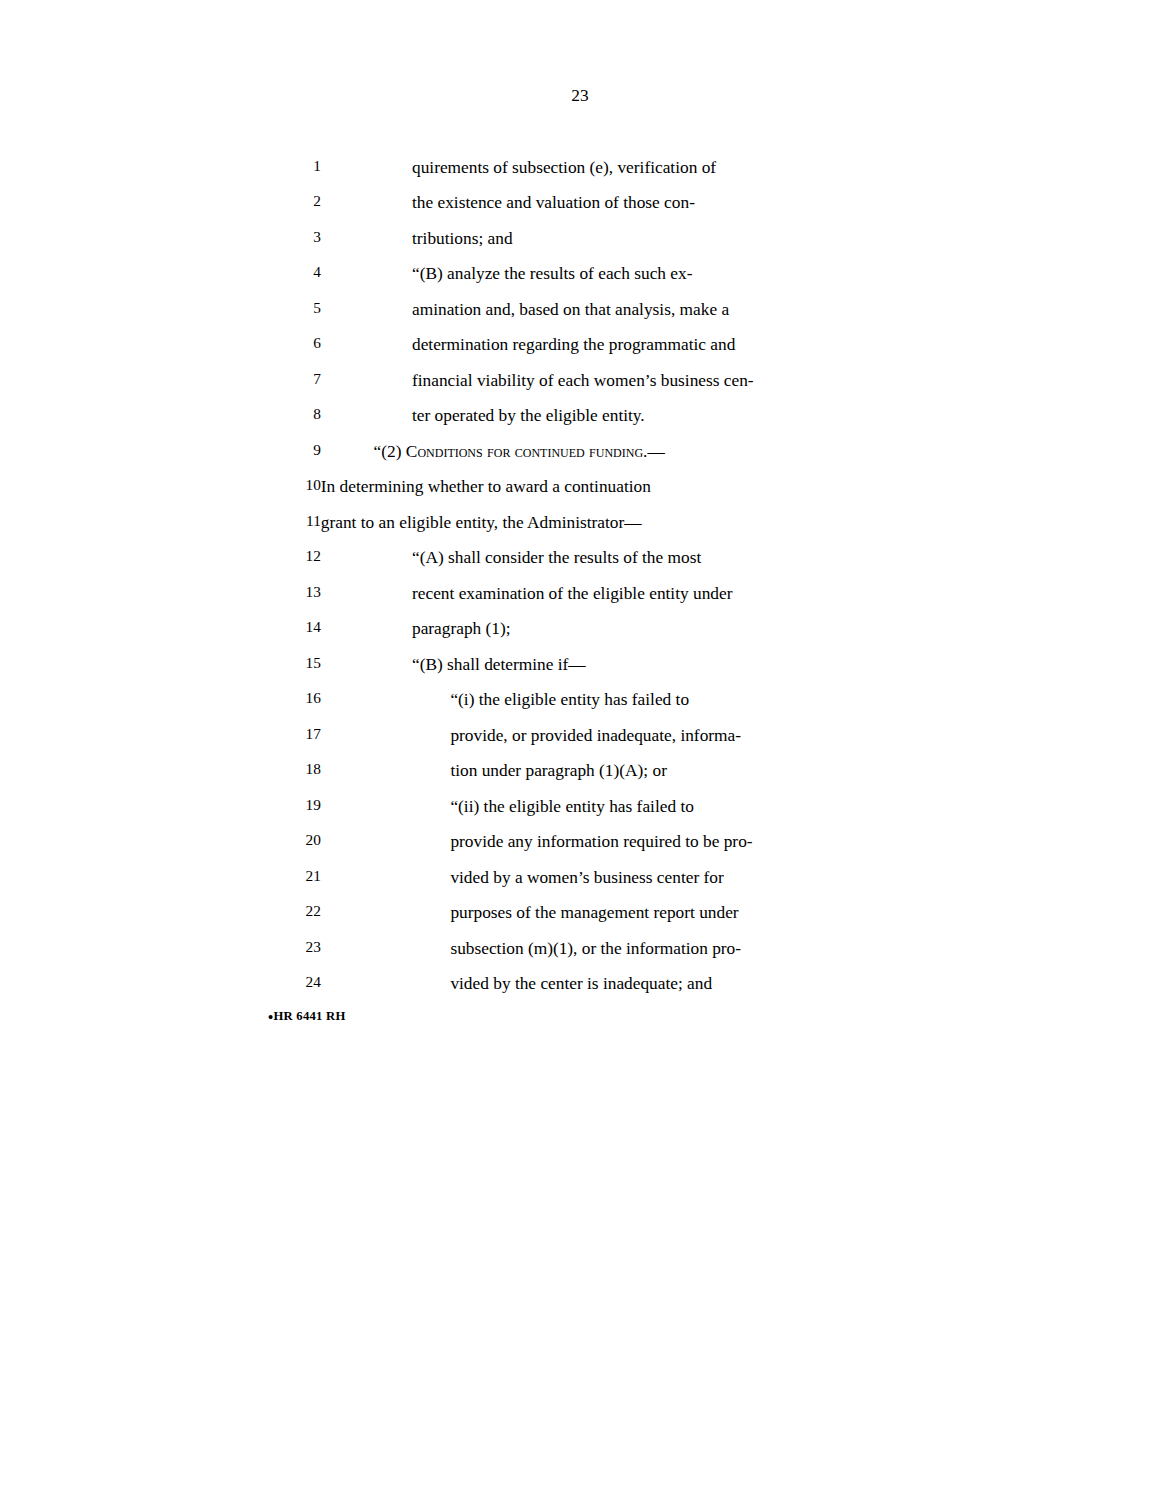23
| 1 | quirements of subsection (e), verification of |
| 2 | the existence and valuation of those con- |
| 3 | tributions; and |
| 4 | “(B) analyze the results of each such ex- |
| 5 | amination and, based on that analysis, make a |
| 6 | determination regarding the programmatic and |
| 7 | financial viability of each women’s business cen- |
| 8 | ter operated by the eligible entity. |
| 9 | “(2) Conditions for continued funding. — |
| 10 | In determining whether to award a continuation |
| 11 | grant to an eligible entity, the Administrator— |
| 12 | “(A) shall consider the results of the most |
| 13 | recent examination of the eligible entity under |
| 14 | paragraph (1); |
| 15 | “(B) shall determine if— |
| 16 | “(i) the eligible entity has failed to |
| 17 | provide, or provided inadequate, informa- |
| 18 | tion under paragraph (1)(A); or |
| 19 | “(ii) the eligible entity has failed to |
| 20 | provide any information required to be pro- |
| 21 | vided by a women’s business center for |
| 22 | purposes of the management report under |
| 23 | subsection (m)(1), or the information pro- |
| 24 | vided by the center is inadequate; and |
•HR 6441 RH